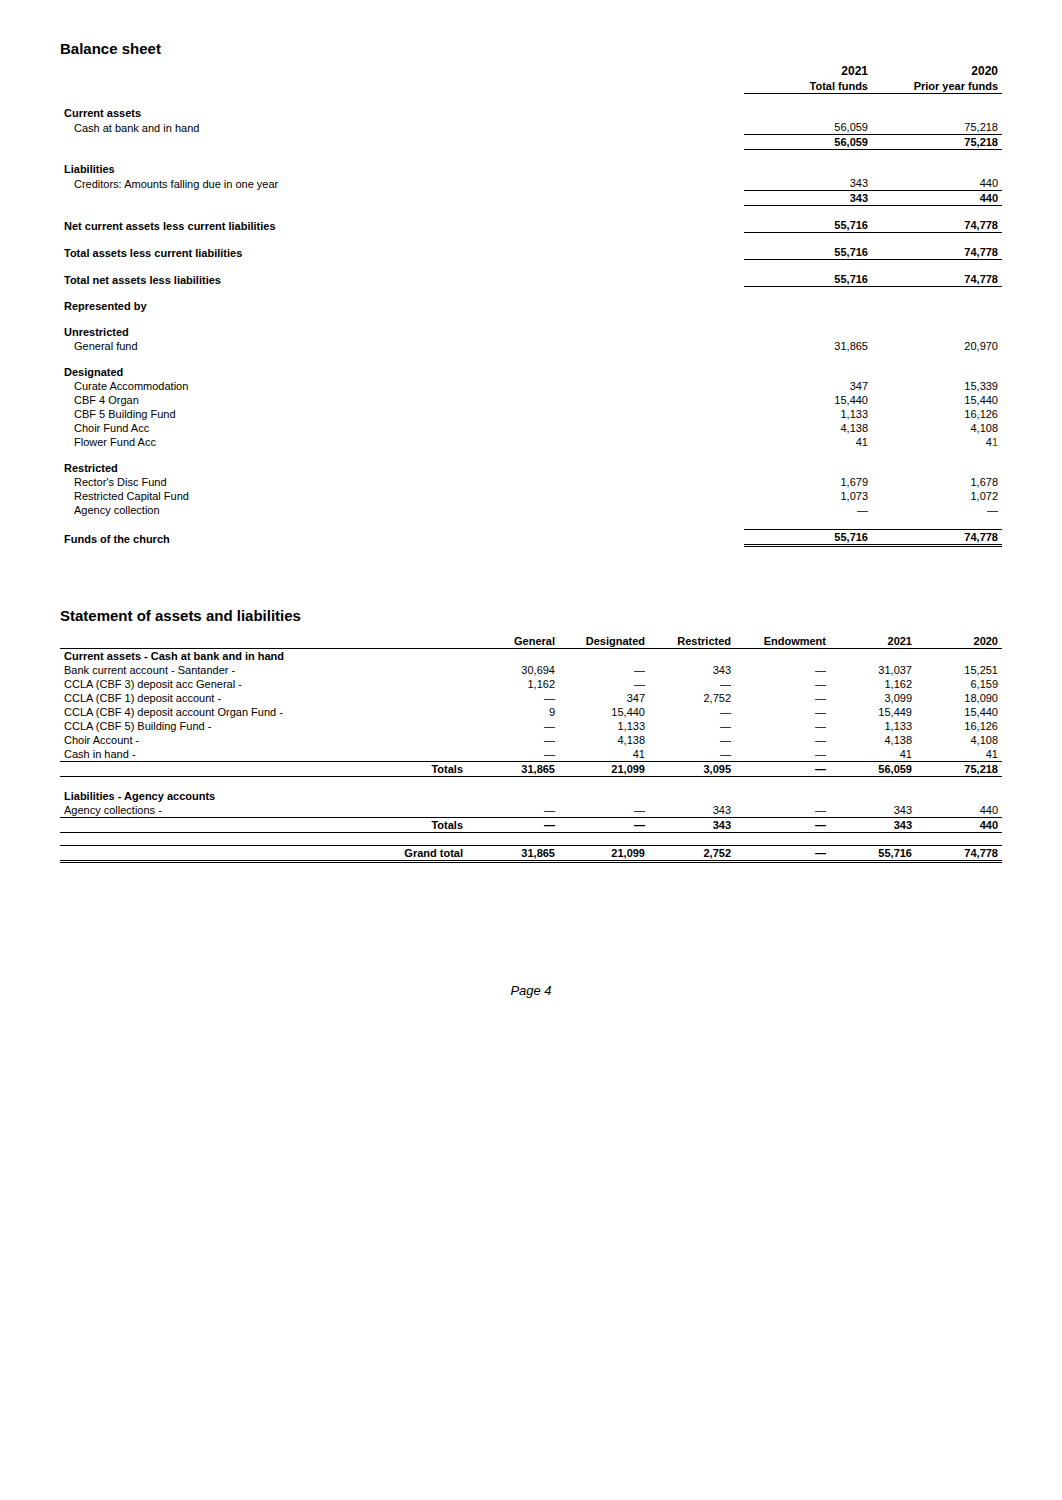Balance sheet
| | 2021 | 2020 |
| | Total funds | Prior year funds |
| Current assets | | |
| Cash at bank and in hand | 56,059 | 75,218 |
| | 56,059 | 75,218 |
| Liabilities | | |
| Creditors: Amounts falling due in one year | 343 | 440 |
| | 343 | 440 |
| Net current assets less current liabilities | 55,716 | 74,778 |
| Total assets less current liabilities | 55,716 | 74,778 |
| Total net assets less liabilities | 55,716 | 74,778 |
| Represented by | | |
| Unrestricted | | |
| General fund | 31,865 | 20,970 |
| Designated | | |
| Curate Accommodation | 347 | 15,339 |
| CBF 4 Organ | 15,440 | 15,440 |
| CBF 5 Building Fund | 1,133 | 16,126 |
| Choir Fund Acc | 4,138 | 4,108 |
| Flower Fund Acc | 41 | 4 1 |
| Restricted | | |
| Rector's Disc Fund | 1,679 | 1,678 |
| Restricted Capital Fund | 1,073 | 1,072 |
| Agency collection | — | — |
| Funds of the church | 55,716 | 74,778 |
Statement of assets and liabilities
| | General | Designated | Restricted | Endowment | 2021 | 2020 |
| --- | --- | --- | --- | --- | --- | --- |
| Current assets - Cash at bank and in hand | | | | | | |
| Bank current account - Santander - | 30,694 | — | 343 | — | 31,037 | 15,251 |
| CCLA (CBF 3) deposit acc General - | 1,162 | — | — | — | 1,162 | 6,159 |
| CCLA (CBF 1) deposit account - | — | 347 | 2,752 | — | 3,099 | 18,090 |
| CCLA (CBF 4) deposit account Organ Fund - | 9 | 15,440 | — | — | 15,449 | 15,440 |
| CCLA (CBF 5) Building Fund - | — | 1,133 | — | — | 1,133 | 16,126 |
| Choir Account - | — | 4,138 | — | — | 4,138 | 4,108 |
| Cash in hand - | — | 41 | — | — | 41 | 41 |
| Totals | 31,865 | 21,099 | 3,095 | — | 56,059 | 75,218 |
| Liabilities - Agency accounts | | | | | | |
| Agency collections - | — | — | 343 | — | 343 | 440 |
| Totals | — | — | 343 | — | 343 | 440 |
| Grand total | 31,865 | 21,099 | 2,752 | — | 55,716 | 74,778 |
Page 4